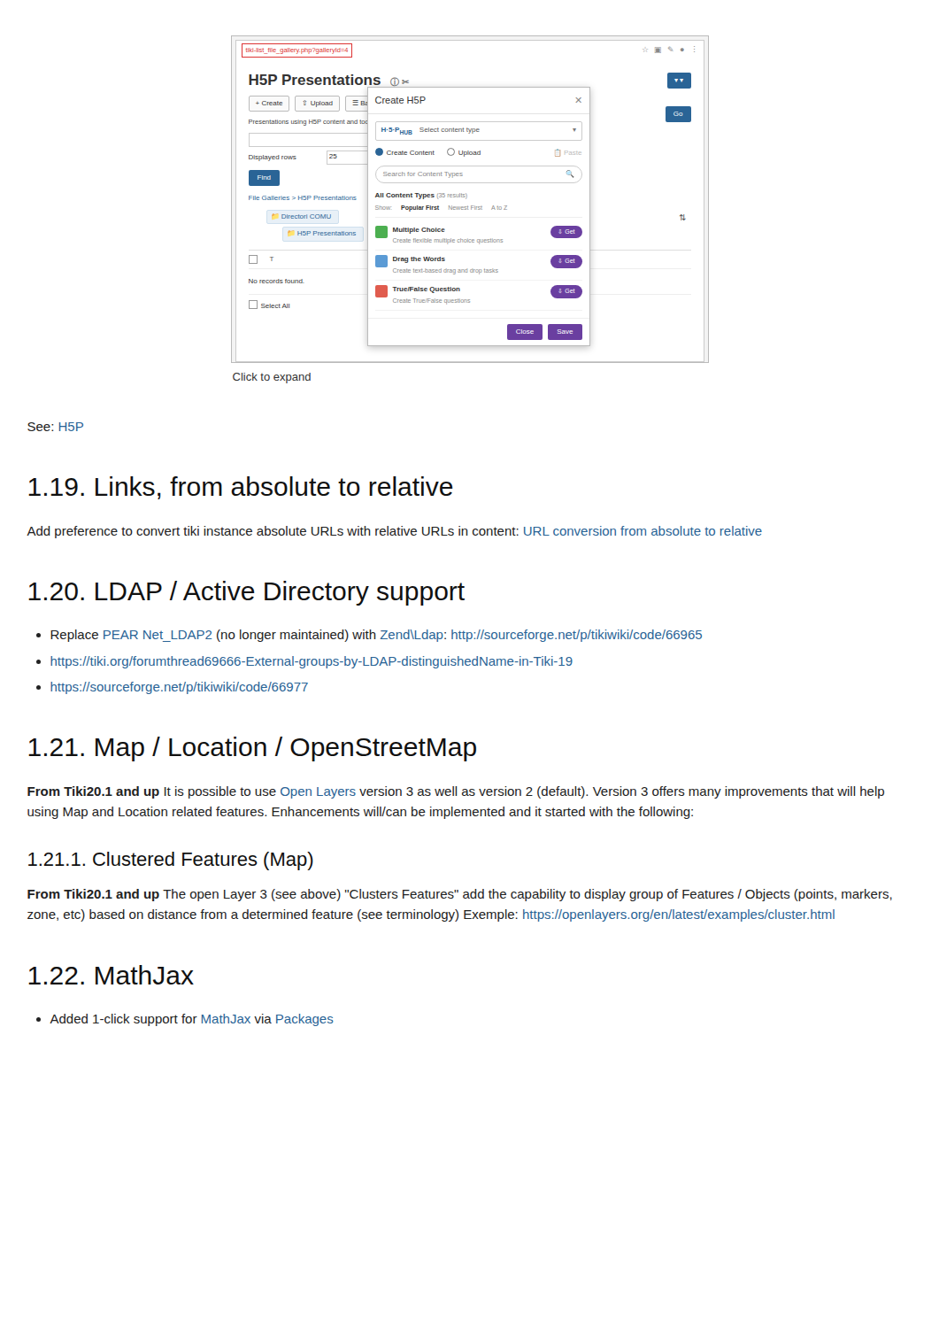tiki-list_file_gallery.php?galleryId=4 ☆▣✎●⋮
H5P Presentations ⓘ ✂
+ Create ⇧ Upload ☰ Batch + Create H5P
Presentations using H5P content and tools. See https://h5p.or...
Displayed rows 25
Find
File Galleries > H5P Presentations
📁 Directori COMU
📁 H5P Presentations
T
No records found.
Select All
▾ ▾
Go
⇅
Create H5P ✕
H·5·PHUB Select content type ▾
Create Content Upload 📋 Paste
Search for Content Types 🔍
All Content Types (35 results)
Show: Popular First Newest First A to Z
Multiple Choice
Create flexible multiple choice questions ⇩ Get
Drag the Words
Create text-based drag and drop tasks ⇩ Get
True/False Question
Create True/False questions ⇩ Get
Close Save
Click to expand
See: H5P
1.19. Links, from absolute to relative
Add preference to convert tiki instance absolute URLs with relative URLs in content: URL conversion from absolute to relative
1.20. LDAP / Active Directory support
Replace PEAR Net_LDAP2 (no longer maintained) with Zend\Ldap: http://sourceforge.net/p/tikiwiki/code/66965
https://tiki.org/forumthread69666-External-groups-by-LDAP-distinguishedName-in-Tiki-19
https://sourceforge.net/p/tikiwiki/code/66977
1.21. Map / Location / OpenStreetMap
From Tiki20.1 and up It is possible to use Open Layers version 3 as well as version 2 (default). Version 3 offers many improvements that will help using Map and Location related features. Enhancements will/can be implemented and it started with the following:
1.21.1. Clustered Features (Map)
From Tiki20.1 and up The open Layer 3 (see above) "Clusters Features" add the capability to display group of Features / Objects (points, markers, zone, etc) based on distance from a determined feature (see terminology) Exemple: https://openlayers.org/en/latest/examples/cluster.html
1.22. MathJax
Added 1-click support for MathJax via Packages